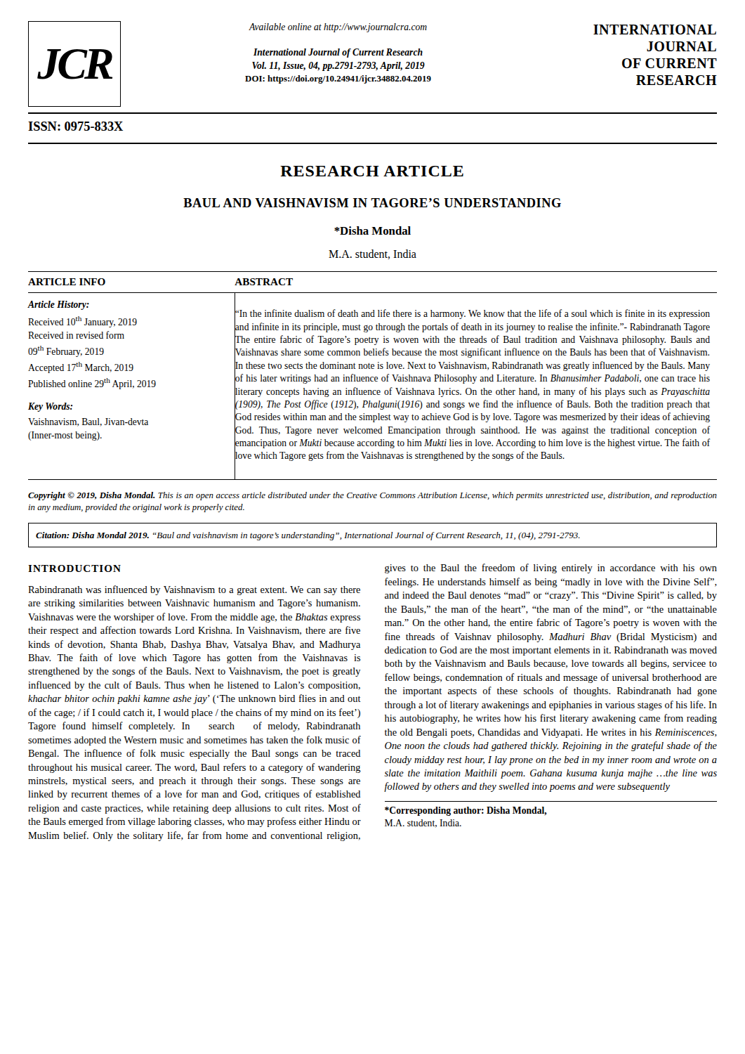JCR
Available online at http://www.journalcra.com
International Journal of Current Research
Vol. 11, Issue, 04, pp.2791-2793, April, 2019
DOI: https://doi.org/10.24941/ijcr.34882.04.2019
INTERNATIONAL JOURNAL
OF CURRENT RESEARCH
ISSN: 0975-833X
RESEARCH ARTICLE
BAUL AND VAISHNAVISM IN TAGORE’S UNDERSTANDING
*Disha Mondal
M.A. student, India
| ARTICLE INFO | ABSTRACT |
| --- | --- |
| Article History: Received 10 th January, 2019 Received in revised form 09 th February, 2019 Accepted 17 th March, 2019 Published online 29 th April, 2019 Key Words: Vaishnavism, Baul, Jivan-devta (Inner-most being). | “In the infinite dualism of death and life there is a harmony. We know that the life of a soul which is finite in its expression and infinite in its principle, must go through the portals of death in its journey to realise the infinite.”- Rabindranath Tagore The entire fabric of Tagore’s poetry is woven with the threads of Baul tradition and Vaishnava philosophy. Bauls and Vaishnavas share some common beliefs because the most significant influence on the Bauls has been that of Vaishnavism. In these two sects the dominant note is love. Next to Vaishnavism, Rabindranath was greatly influenced by the Bauls. Many of his later writings had an influence of Vaishnava Philosophy and Literature. In Bhanusimher Padaboli , one can trace his literary concepts having an influence of Vaishnava lyrics. On the other hand, in many of his plays such as Prayaschitta (1909), The Post Office ( 1912 ), Phalguni ( 1916 ) and songs we find the influence of Bauls. Both the tradition preach that God resides within man and the simplest way to achieve God is by love. Tagore was mesmerized by their ideas of achieving God. Thus, Tagore never welcomed Emancipation through sainthood. He was against the traditional conception of emancipation or Mukti because according to him Mukti lies in love. According to him love is the highest virtue. The faith of love which Tagore gets from the Vaishnavas is strengthened by the songs of the Bauls. |
Copyright © 2019, Disha Mondal. This is an open access article distributed under the Creative Commons Attribution License, which permits unrestricted use, distribution, and reproduction in any medium, provided the original work is properly cited.
Citation: Disha Mondal 2019. “Baul and vaishnavism in tagore’s understanding”, International Journal of Current Research, 11, (04), 2791-2793.
INTRODUCTION
Rabindranath was influenced by Vaishnavism to a great extent. We can say there are striking similarities between Vaishnavic humanism and Tagore’s humanism. Vaishnavas were the worshiper of love. From the middle age, the Bhaktas express their respect and affection towards Lord Krishna. In Vaishnavism, there are five kinds of devotion, Shanta Bhab, Dashya Bhav, Vatsalya Bhav, and Madhurya Bhav. The faith of love which Tagore has gotten from the Vaishnavas is strengthened by the songs of the Bauls. Next to Vaishnavism, the poet is greatly influenced by the cult of Bauls. Thus when he listened to Lalon’s composition, khachar bhitor ochin pakhi kamne ashe jay’ (‘The unknown bird flies in and out of the cage; / if I could catch it, I would place / the chains of my mind on its feet’) Tagore found himself completely. In search of melody, Rabindranath sometimes adopted the Western music and sometimes has taken the folk music of Bengal. The influence of folk music especially the Baul songs can be traced throughout his musical career. The word, Baul refers to a category of wandering minstrels, mystical seers, and preach it through their songs. These songs are linked by recurrent themes of a love for man and God, critiques of established religion and caste practices, while retaining deep allusions to cult rites. Most of the Bauls emerged from village laboring classes, who may profess either Hindu or Muslim belief. Only the solitary life, far from home and conventional religion, gives to the Baul the freedom of living entirely in accordance with his own feelings. He understands himself as being “madly in love with the Divine Self”, and indeed the Baul denotes “mad” or “crazy”. This “Divine Spirit” is called, by the Bauls,” the man of the heart”, “the man of the mind”, or “the unattainable man.” On the other hand, the entire fabric of Tagore’s poetry is woven with the fine threads of Vaishnav philosophy. Madhuri Bhav (Bridal Mysticism) and dedication to God are the most important elements in it. Rabindranath was moved both by the Vaishnavism and Bauls because, love towards all begins, servicee to fellow beings, condemnation of rituals and message of universal brotherhood are the important aspects of these schools of thoughts. Rabindranath had gone through a lot of literary awakenings and epiphanies in various stages of his life. In his autobiography, he writes how his first literary awakening came from reading the old Bengali poets, Chandidas and Vidyapati. He writes in his Reminiscences, One noon the clouds had gathered thickly. Rejoining in the grateful shade of the cloudy midday rest hour, I lay prone on the bed in my inner room and wrote on a slate the imitation Maithili poem. Gahana kusuma kunja majhe …the line was followed by others and they swelled into poems and were subsequently
*Corresponding author: Disha Mondal,
M.A. student, India.